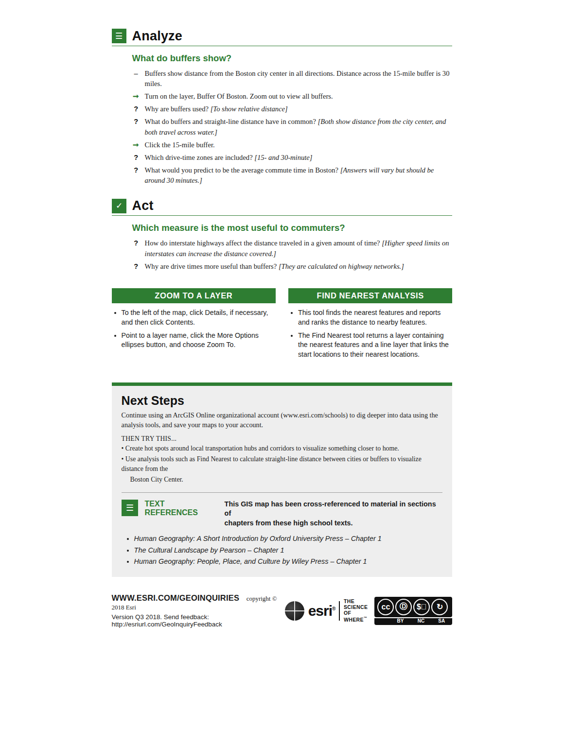☰
Analyze
What do buffers show?
–Buffers show distance from the Boston city center in all directions. Distance across the 15-mile buffer is 30 miles.
➞Turn on the layer, Buffer Of Boston. Zoom out to view all buffers.
?Why are buffers used? [To show relative distance]
?What do buffers and straight-line distance have in common? [Both show distance from the city center, and both travel across water.]
➞Click the 15-mile buffer.
?Which drive-time zones are included? [15- and 30-minute]
?What would you predict to be the average commute time in Boston? [Answers will vary but should be around 30 minutes.]
✓
Act
Which measure is the most useful to commuters?
?How do interstate highways affect the distance traveled in a given amount of time? [Higher speed limits on interstates can increase the distance covered.]
?Why are drive times more useful than buffers? [They are calculated on highway networks.]
ZOOM TO A LAYER
To the left of the map, click Details, if necessary, and then click Contents.
Point to a layer name, click the More Options ellipses button, and choose Zoom To.
FIND NEAREST ANALYSIS
This tool finds the nearest features and reports and ranks the distance to nearby features.
The Find Nearest tool returns a layer containing the nearest features and a line layer that links the start locations to their nearest locations.
Next Steps
Continue using an ArcGIS Online organizational account (www.esri.com/schools) to dig deeper into data using the analysis tools, and save your maps to your account.
THEN TRY THIS...
• Create hot spots around local transportation hubs and corridors to visualize something closer to home.
• Use analysis tools such as Find Nearest to calculate straight-line distance between cities or buffers to visualize distance from the
Boston City Center.
☰
TEXT
REFERENCES
This GIS map has been cross-referenced to material in sections of
chapters from these high school texts.
Human Geography: A Short Introduction by Oxford University Press – Chapter 1
The Cultural Landscape by Pearson – Chapter 1
Human Geography: People, Place, and Culture by Wiley Press – Chapter 1
WWW.ESRI.COM/GEOINQUIRIES copyright © 2018 Esri
Version Q3 2018. Send feedback: http://esriurl.com/GeoInquiryFeedback
esri®
THE
SCIENCE
OF
WHERE™
cc
Ⓓ
$⃠
↻
BY NC SA